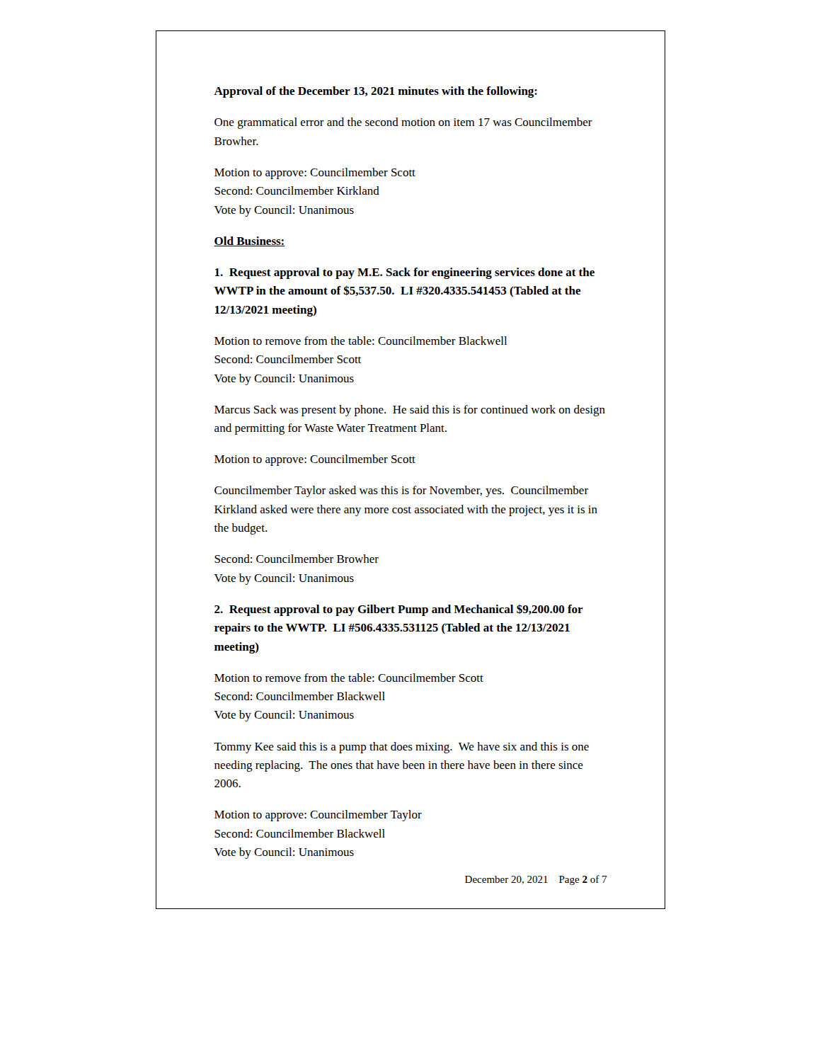Approval of the December 13, 2021 minutes with the following:
One grammatical error and the second motion on item 17 was Councilmember Browher.
Motion to approve: Councilmember Scott
Second: Councilmember Kirkland
Vote by Council: Unanimous
Old Business:
1. Request approval to pay M.E. Sack for engineering services done at the WWTP in the amount of $5,537.50. LI #320.4335.541453 (Tabled at the 12/13/2021 meeting)
Motion to remove from the table: Councilmember Blackwell
Second: Councilmember Scott
Vote by Council: Unanimous
Marcus Sack was present by phone. He said this is for continued work on design and permitting for Waste Water Treatment Plant.
Motion to approve: Councilmember Scott
Councilmember Taylor asked was this is for November, yes. Councilmember Kirkland asked were there any more cost associated with the project, yes it is in the budget.
Second: Councilmember Browher
Vote by Council: Unanimous
2. Request approval to pay Gilbert Pump and Mechanical $9,200.00 for repairs to the WWTP. LI #506.4335.531125 (Tabled at the 12/13/2021 meeting)
Motion to remove from the table: Councilmember Scott
Second: Councilmember Blackwell
Vote by Council: Unanimous
Tommy Kee said this is a pump that does mixing. We have six and this is one needing replacing. The ones that have been in there have been in there since 2006.
Motion to approve: Councilmember Taylor
Second: Councilmember Blackwell
Vote by Council: Unanimous
December 20, 2021 Page 2 of 7